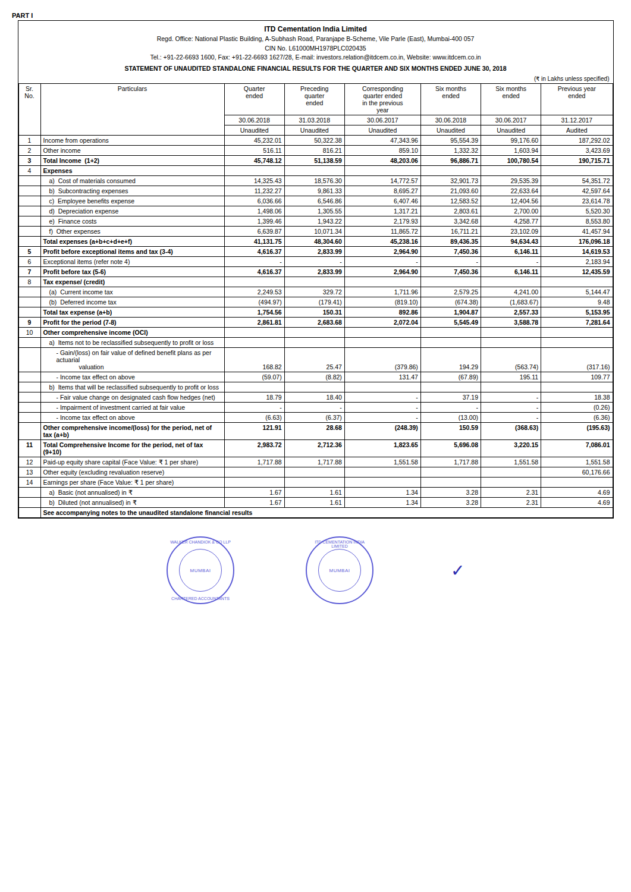PART I
ITD Cementation India Limited
Regd. Office: National Plastic Building, A-Subhash Road, Paranjape B-Scheme, Vile Parle (East), Mumbai-400 057
CIN No. L61000MH1978PLC020435
Tel.: +91-22-6693 1600, Fax: +91-22-6693 1627/28, E-mail: investors.relation@itdcem.co.in, Website: www.itdcem.co.in
STATEMENT OF UNAUDITED STANDALONE FINANCIAL RESULTS FOR THE QUARTER AND SIX MONTHS ENDED JUNE 30, 2018
(₹ in Lakhs unless specified)
| Sr. No. | Particulars | Quarter ended | Preceding quarter ended | Corresponding quarter ended in the previous year | Six months ended | Six months ended | Previous year ended |
| --- | --- | --- | --- | --- | --- | --- | --- |
| 30.06.2018 | 31.03.2018 | 30.06.2017 | 30.06.2018 | 30.06.2017 | 31.12.2017 |
| Unaudited | Unaudited | Unaudited | Unaudited | Unaudited | Audited |
| 1 | Income from operations | 45,232.01 | 50,322.38 | 47,343.96 | 95,554.39 | 99,176.60 | 187,292.02 |
| 2 | Other income | 516.11 | 816.21 | 859.10 | 1,332.32 | 1,603.94 | 3,423.69 |
| 3 | Total Income (1+2) | 45,748.12 | 51,138.59 | 48,203.06 | 96,886.71 | 100,780.54 | 190,715.71 |
| 4 | Expenses | | | | | | |
| | a) Cost of materials consumed | 14,325.43 | 18,576.30 | 14,772.57 | 32,901.73 | 29,535.39 | 54,351.72 |
| | b) Subcontracting expenses | 11,232.27 | 9,861.33 | 8,695.27 | 21,093.60 | 22,633.64 | 42,597.64 |
| | c) Employee benefits expense | 6,036.66 | 6,546.86 | 6,407.46 | 12,583.52 | 12,404.56 | 23,614.78 |
| | d) Depreciation expense | 1,498.06 | 1,305.55 | 1,317.21 | 2,803.61 | 2,700.00 | 5,520.30 |
| | e) Finance costs | 1,399.46 | 1,943.22 | 2,179.93 | 3,342.68 | 4,258.77 | 8,553.80 |
| | f) Other expenses | 6,639.87 | 10,071.34 | 11,865.72 | 16,711.21 | 23,102.09 | 41,457.94 |
| | Total expenses (a+b+c+d+e+f) | 41,131.75 | 48,304.60 | 45,238.16 | 89,436.35 | 94,634.43 | 176,096.18 |
| 5 | Profit before exceptional items and tax (3-4) | 4,616.37 | 2,833.99 | 2,964.90 | 7,450.36 | 6,146.11 | 14,619.53 |
| 6 | Exceptional items (refer note 4) | - | - | - | - | - | 2,183.94 |
| 7 | Profit before tax (5-6) | 4,616.37 | 2,833.99 | 2,964.90 | 7,450.36 | 6,146.11 | 12,435.59 |
| 8 | Tax expense/ (credit) | | | | | | |
| | (a) Current income tax | 2,249.53 | 329.72 | 1,711.96 | 2,579.25 | 4,241.00 | 5,144.47 |
| | (b) Deferred income tax | (494.97) | (179.41) | (819.10) | (674.38) | (1,683.67) | 9.48 |
| | Total tax expense (a+b) | 1,754.56 | 150.31 | 892.86 | 1,904.87 | 2,557.33 | 5,153.95 |
| 9 | Profit for the period (7-8) | 2,861.81 | 2,683.68 | 2,072.04 | 5,545.49 | 3,588.78 | 7,281.64 |
| 10 | Other comprehensive income (OCI) | | | | | | |
| | a) Items not to be reclassified subsequently to profit or loss | | | | | | |
| | - Gain/(loss) on fair value of defined benefit plans as per actuarial valuation | 168.82 | 25.47 | (379.86) | 194.29 | (563.74) | (317.16) |
| | - Income tax effect on above | (59.07) | (8.82) | 131.47 | (67.89) | 195.11 | 109.77 |
| | b) Items that will be reclassified subsequently to profit or loss | | | | | | |
| | - Fair value change on designated cash flow hedges (net) | 18.79 | 18.40 | - | 37.19 | - | 18.38 |
| | - Impairment of investment carried at fair value | - | - | - | - | - | (0.26) |
| | - Income tax effect on above | (6.63) | (6.37) | - | (13.00) | - | (6.36) |
| | Other comprehensive income/(loss) for the period, net of tax (a+b) | 121.91 | 28.68 | (248.39) | 150.59 | (368.63) | (195.63) |
| 11 | Total Comprehensive Income for the period, net of tax (9+10) | 2,983.72 | 2,712.36 | 1,823.65 | 5,696.08 | 3,220.15 | 7,086.01 |
| 12 | Paid-up equity share capital (Face Value: ₹ 1 per share) | 1,717.88 | 1,717.88 | 1,551.58 | 1,717.88 | 1,551.58 | 1,551.58 |
| 13 | Other equity (excluding revaluation reserve) | | | | | | 60,176.66 |
| 14 | Earnings per share (Face Value: ₹ 1 per share) | | | | | | |
| | a) Basic (not annualised) in ₹ | 1.67 | 1.61 | 1.34 | 3.28 | 2.31 | 4.69 |
| | b) Diluted (not annualised) in ₹ | 1.67 | 1.61 | 1.34 | 3.28 | 2.31 | 4.69 |
| | See accompanying notes to the unaudited standalone financial results |
WALKER CHANDIOK & CO LLP
MUMBAI
CHARTERED ACCOUNTANTS
ITD CEMENTATION INDIA LIMITED
MUMBAI
✓